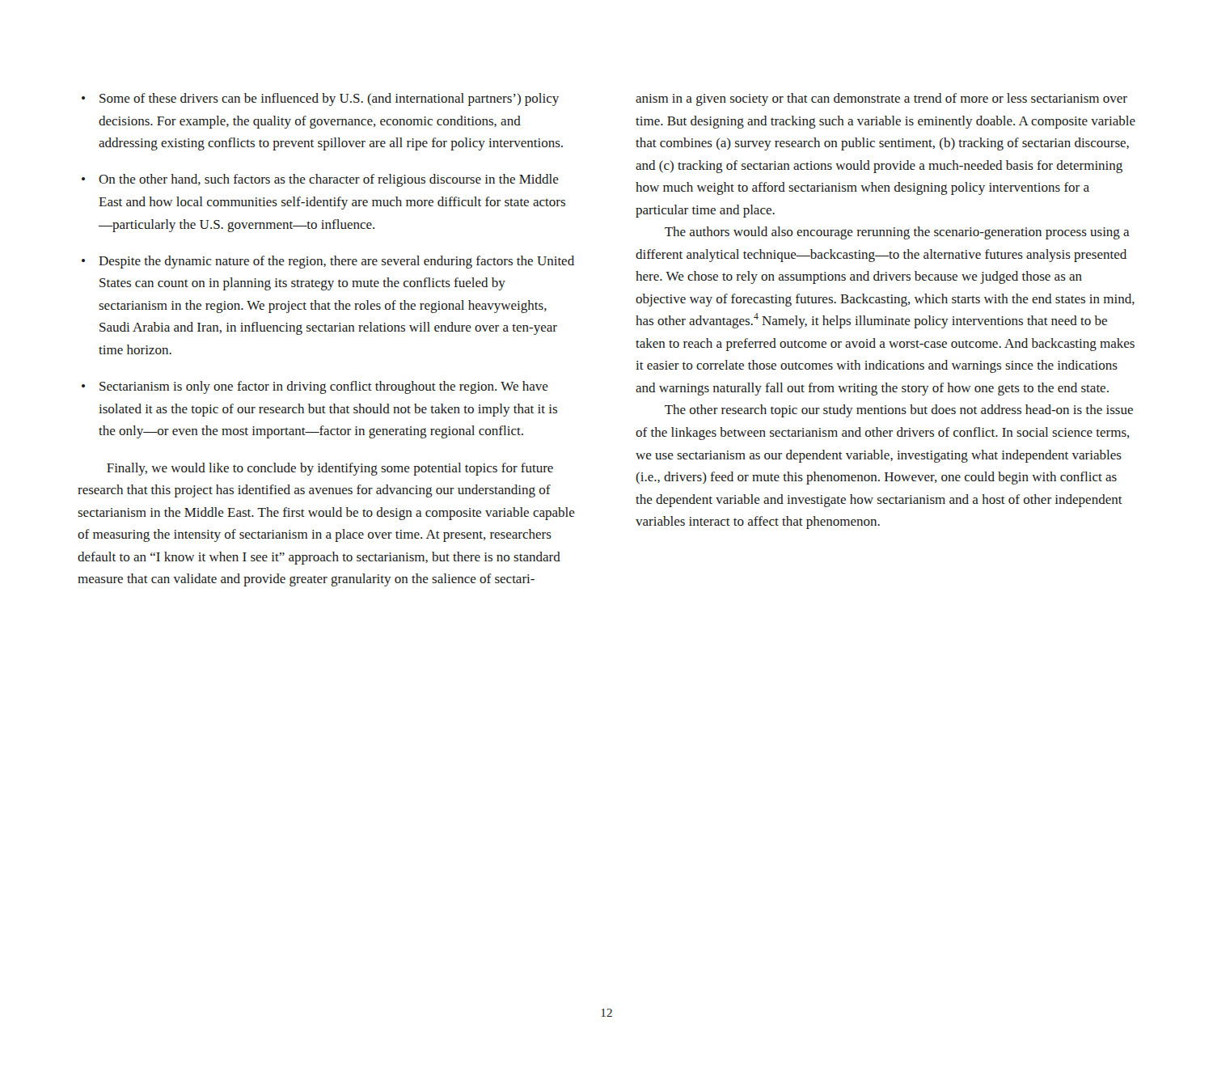Some of these drivers can be influenced by U.S. (and international partners’) policy decisions. For example, the quality of governance, economic conditions, and addressing existing conflicts to prevent spillover are all ripe for policy interventions.
On the other hand, such factors as the character of religious discourse in the Middle East and how local communities self-identify are much more difficult for state actors—particularly the U.S. government—to influence.
Despite the dynamic nature of the region, there are several enduring factors the United States can count on in planning its strategy to mute the conflicts fueled by sectarianism in the region. We project that the roles of the regional heavyweights, Saudi Arabia and Iran, in influencing sectarian relations will endure over a ten-year time horizon.
Sectarianism is only one factor in driving conflict throughout the region. We have isolated it as the topic of our research but that should not be taken to imply that it is the only—or even the most important—factor in generating regional conflict.
Finally, we would like to conclude by identifying some potential topics for future research that this project has identified as avenues for advancing our understanding of sectarianism in the Middle East. The first would be to design a composite variable capable of measuring the intensity of sectarianism in a place over time. At present, researchers default to an “I know it when I see it” approach to sectarianism, but there is no standard measure that can validate and provide greater granularity on the salience of sectari-
anism in a given society or that can demonstrate a trend of more or less sectarianism over time. But designing and tracking such a variable is eminently doable. A composite variable that combines (a) survey research on public sentiment, (b) tracking of sectarian discourse, and (c) tracking of sectarian actions would provide a much-needed basis for determining how much weight to afford sectarianism when designing policy interventions for a particular time and place.
The authors would also encourage rerunning the scenario-generation process using a different analytical technique—backcasting—to the alternative futures analysis presented here. We chose to rely on assumptions and drivers because we judged those as an objective way of forecasting futures. Backcasting, which starts with the end states in mind, has other advantages.4 Namely, it helps illuminate policy interventions that need to be taken to reach a preferred outcome or avoid a worst-case outcome. And backcasting makes it easier to correlate those outcomes with indications and warnings since the indications and warnings naturally fall out from writing the story of how one gets to the end state.
The other research topic our study mentions but does not address head-on is the issue of the linkages between sectarianism and other drivers of conflict. In social science terms, we use sectarianism as our dependent variable, investigating what independent variables (i.e., drivers) feed or mute this phenomenon. However, one could begin with conflict as the dependent variable and investigate how sectarianism and a host of other independent variables interact to affect that phenomenon.
12